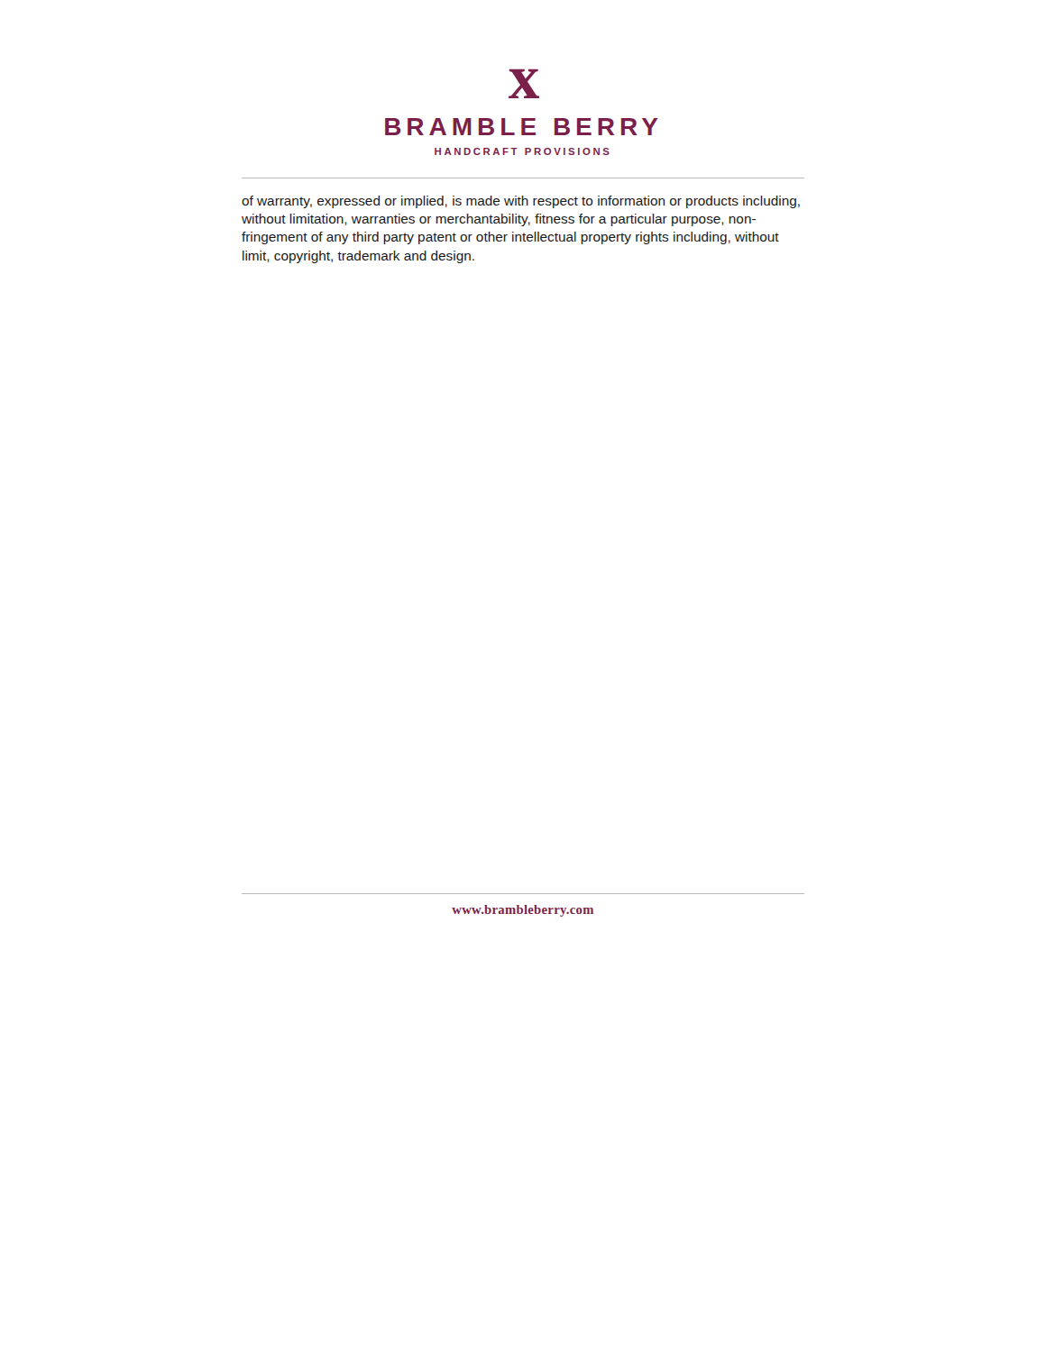x
BRAMBLE BERRY
HANDCRAFT PROVISIONS
of warranty, expressed or implied, is made with respect to information or products including, without limitation, warranties or merchantability, fitness for a particular purpose, non-fringement of any third party patent or other intellectual property rights including, without limit, copyright, trademark and design.
www.brambleberry.com